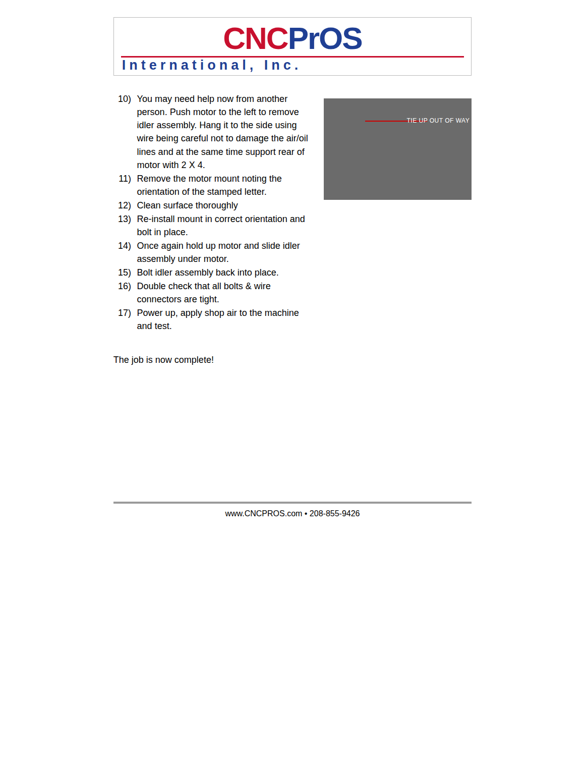CNC Pr OS
International, Inc.
10) You may need help now from another person. Push motor to the left to remove idler assembly. Hang it to the side using wire being careful not to damage the air/oil lines and at the same time support rear of motor with 2 X 4.
11) Remove the motor mount noting the orientation of the stamped letter.
12) Clean surface thoroughly
13) Re-install mount in correct orientation and bolt in place.
14) Once again hold up motor and slide idler assembly under motor.
15) Bolt idler assembly back into place.
16) Double check that all bolts & wire connectors are tight.
17) Power up, apply shop air to the machine and test.
TIE UP OUT OF WAY
The job is now complete!
www.CNCPROS.com • 208-855-9426